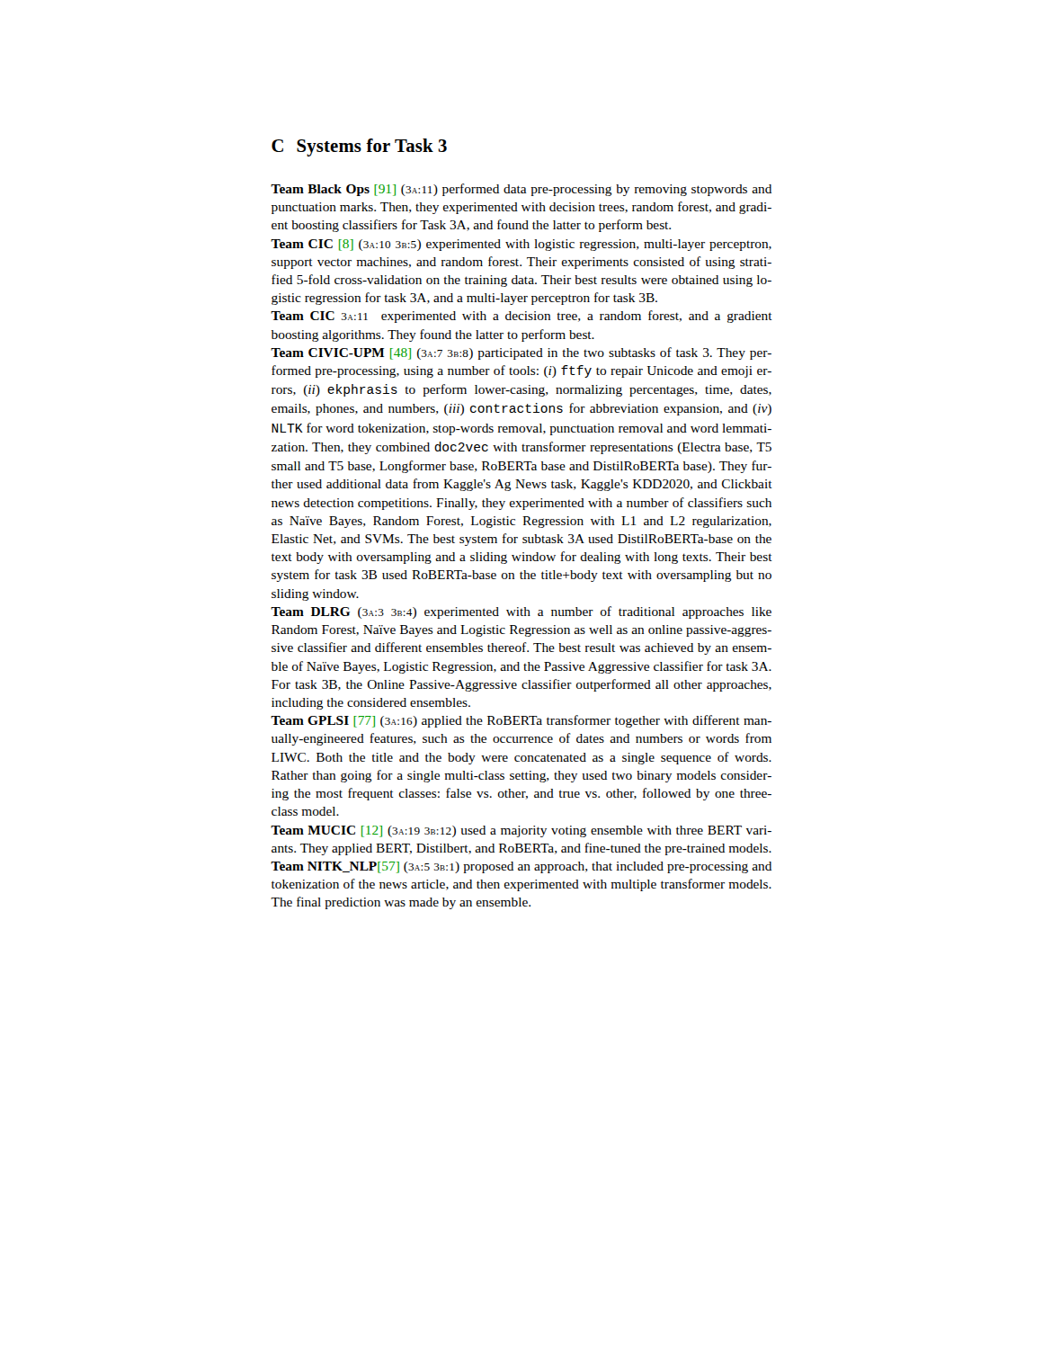CSystems for Task 3
Team Black Ops [91] (3a:11) performed data pre-processing by removing stopwords and punctuation marks. Then, they experimented with decision trees, random forest, and gradient boosting classifiers for Task 3A, and found the latter to perform best.
Team CIC [8] (3a:10 3b:5) experimented with logistic regression, multi-layer perceptron, support vector machines, and random forest. Their experiments consisted of using stratified 5-fold cross-validation on the training data. Their best results were obtained using logistic regression for task 3A, and a multi-layer perceptron for task 3B.
Team CIC 3a:11 experimented with a decision tree, a random forest, and a gradient boosting algorithms. They found the latter to perform best.
Team CIVIC-UPM [48] (3a:7 3b:8) participated in the two subtasks of task 3. They performed pre-processing, using a number of tools: (i) ftfy to repair Unicode and emoji errors, (ii) ekphrasis to perform lower-casing, normalizing percentages, time, dates, emails, phones, and numbers, (iii) contractions for abbreviation expansion, and (iv) NLTK for word tokenization, stop-words removal, punctuation removal and word lemmatization. Then, they combined doc2vec with transformer representations (Electra base, T5 small and T5 base, Longformer base, RoBERTa base and DistilRoBERTa base). They further used additional data from Kaggle's Ag News task, Kaggle's KDD2020, and Clickbait news detection competitions. Finally, they experimented with a number of classifiers such as Naïve Bayes, Random Forest, Logistic Regression with L1 and L2 regularization, Elastic Net, and SVMs. The best system for subtask 3A used DistilRoBERTa-base on the text body with oversampling and a sliding window for dealing with long texts. Their best system for task 3B used RoBERTa-base on the title+body text with oversampling but no sliding window.
Team DLRG (3a:3 3b:4) experimented with a number of traditional approaches like Random Forest, Naïve Bayes and Logistic Regression as well as an online passive-aggressive classifier and different ensembles thereof. The best result was achieved by an ensemble of Naïve Bayes, Logistic Regression, and the Passive Aggressive classifier for task 3A. For task 3B, the Online Passive-Aggressive classifier outperformed all other approaches, including the considered ensembles.
Team GPLSI [77] (3a:16) applied the RoBERTa transformer together with different manually-engineered features, such as the occurrence of dates and numbers or words from LIWC. Both the title and the body were concatenated as a single sequence of words. Rather than going for a single multi-class setting, they used two binary models considering the most frequent classes: false vs. other, and true vs. other, followed by one three-class model.
Team MUCIC [12] (3a:19 3b:12) used a majority voting ensemble with three BERT variants. They applied BERT, Distilbert, and RoBERTa, and fine-tuned the pre-trained models.
Team NITK_NLP[57] (3a:5 3b:1) proposed an approach, that included pre-processing and tokenization of the news article, and then experimented with multiple transformer models. The final prediction was made by an ensemble.